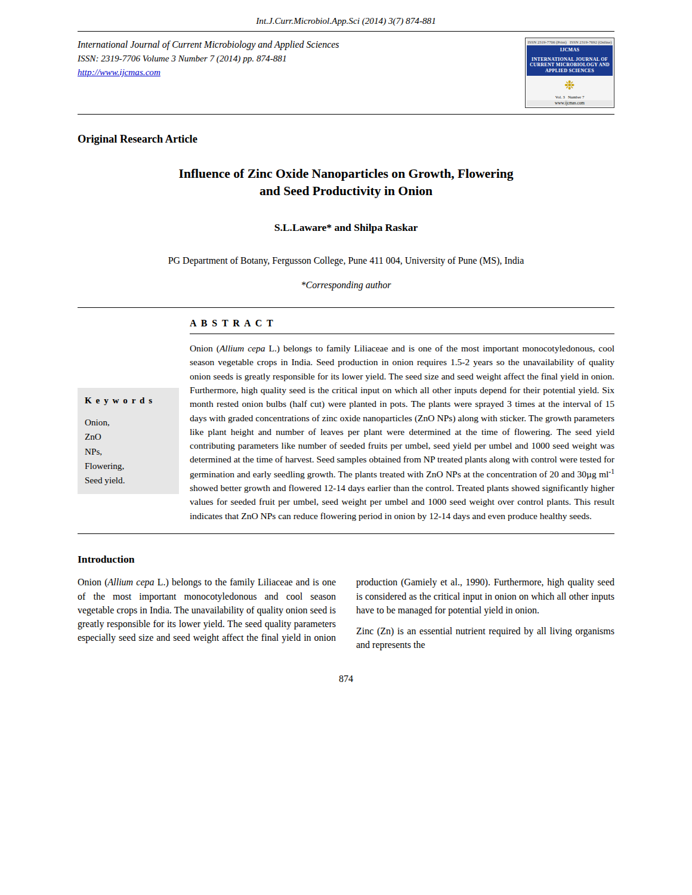Int.J.Curr.Microbiol.App.Sci (2014) 3(7) 874-881
International Journal of Current Microbiology and Applied Sciences
ISSN: 2319-7706 Volume 3 Number 7 (2014) pp. 874-881
http://www.ijcmas.com
ISSN 2319-7706 (Print) ISSN 2319-7692 (Online)
IJCMAS
INTERNATIONAL JOURNAL OF CURRENT MICROBIOLOGY AND APPLIED SCIENCES
❉
Vol. 3 Number 7
www.ijcmas.com
Original Research Article
Influence of Zinc Oxide Nanoparticles on Growth, Flowering
and Seed Productivity in Onion
S.L.Laware* and Shilpa Raskar
PG Department of Botany, Fergusson College, Pune 411 004, University of Pune (MS), India
*Corresponding author
K e y w o r d s
Onion,
ZnO
NPs,
Flowering,
Seed yield.
A B S T R A C T
Onion (Allium cepa L.) belongs to family Liliaceae and is one of the most important monocotyledonous, cool season vegetable crops in India. Seed production in onion requires 1.5-2 years so the unavailability of quality onion seeds is greatly responsible for its lower yield. The seed size and seed weight affect the final yield in onion. Furthermore, high quality seed is the critical input on which all other inputs depend for their potential yield. Six month rested onion bulbs (half cut) were planted in pots. The plants were sprayed 3 times at the interval of 15 days with graded concentrations of zinc oxide nanoparticles (ZnO NPs) along with sticker. The growth parameters like plant height and number of leaves per plant were determined at the time of flowering. The seed yield contributing parameters like number of seeded fruits per umbel, seed yield per umbel and 1000 seed weight was determined at the time of harvest. Seed samples obtained from NP treated plants along with control were tested for germination and early seedling growth. The plants treated with ZnO NPs at the concentration of 20 and 30µg ml-1 showed better growth and flowered 12-14 days earlier than the control. Treated plants showed significantly higher values for seeded fruit per umbel, seed weight per umbel and 1000 seed weight over control plants. This result indicates that ZnO NPs can reduce flowering period in onion by 12-14 days and even produce healthy seeds.
Introduction
Onion (Allium cepa L.) belongs to the family Liliaceae and is one of the most important monocotyledonous and cool season vegetable crops in India. The unavailability of quality onion seed is greatly responsible for its lower yield. The seed quality parameters especially seed size and seed weight affect the final yield in onion production (Gamiely et al., 1990). Furthermore, high quality seed is considered as the critical input in onion on which all other inputs have to be managed for potential yield in onion.
Zinc (Zn) is an essential nutrient required by all living organisms and represents the
874